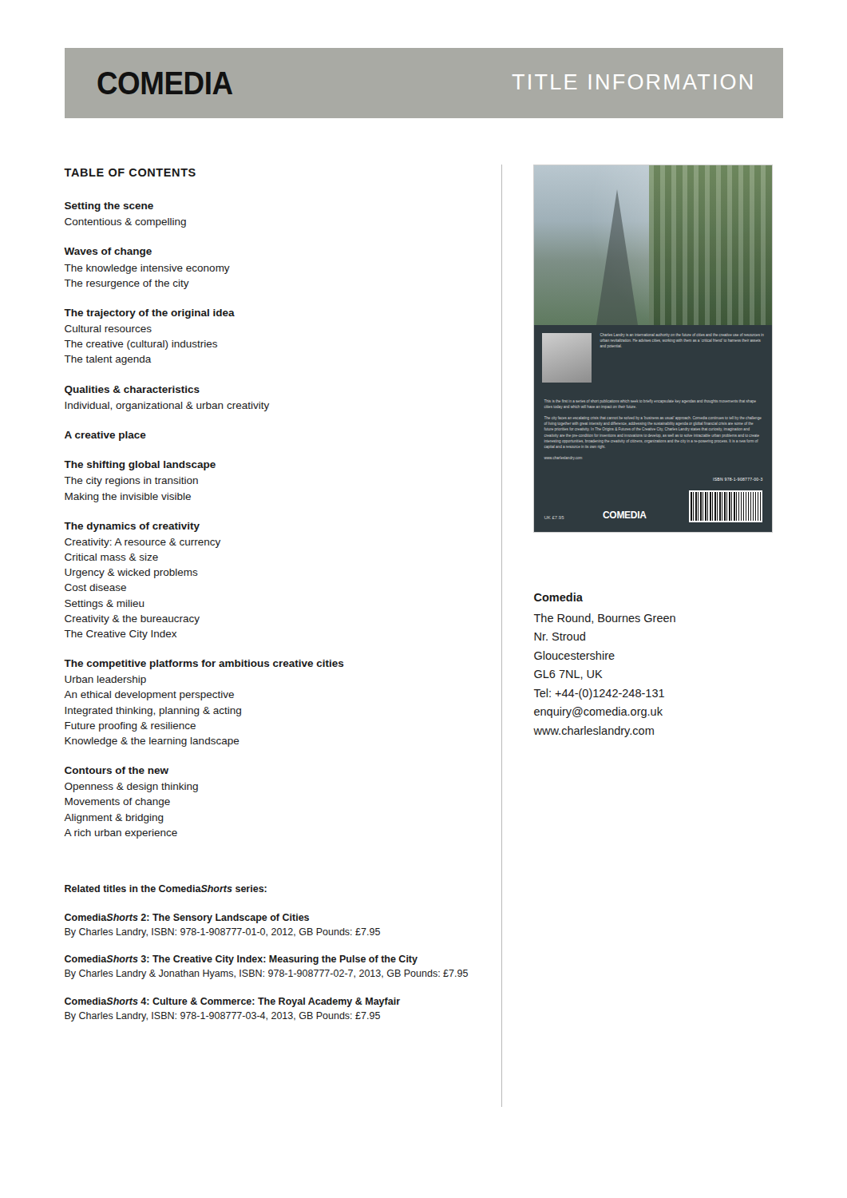COMEDIA
TITLE INFORMATION
TABLE OF CONTENTS
Setting the scene
Contentious & compelling
Waves of change
The knowledge intensive economy
The resurgence of the city
The trajectory of the original idea
Cultural resources
The creative (cultural) industries
The talent agenda
Qualities & characteristics
Individual, organizational & urban creativity
A creative place
The shifting global landscape
The city regions in transition
Making the invisible visible
The dynamics of creativity
Creativity: A resource & currency
Critical mass & size
Urgency & wicked problems
Cost disease
Settings & milieu
Creativity & the bureaucracy
The Creative City Index
The competitive platforms for ambitious creative cities
Urban leadership
An ethical development perspective
Integrated thinking, planning & acting
Future proofing & resilience
Knowledge & the learning landscape
Contours of the new
Openness & design thinking
Movements of change
Alignment & bridging
A rich urban experience
Related titles in the ComediaShorts series:
ComediaShorts 2: The Sensory Landscape of Cities
By Charles Landry, ISBN: 978-1-908777-01-0, 2012, GB Pounds: £7.95
ComediaShorts 3: The Creative City Index: Measuring the Pulse of the City
By Charles Landry & Jonathan Hyams, ISBN: 978-1-908777-02-7, 2013, GB Pounds: £7.95
ComediaShorts 4: Culture & Commerce: The Royal Academy & Mayfair
By Charles Landry, ISBN: 978-1-908777-03-4, 2013, GB Pounds: £7.95
Charles Landry is an international authority on the future of cities and the creative use of resources in urban revitalization. He advises cities, working with them as a ‘critical friend’ to harness their assets and potential.
This is the first in a series of short publications which seek to briefly encapsulate key agendas and thoughts movements that shape cities today and which will have an impact on their future.
The city faces an escalating crisis that cannot be solved by a ‘business as usual’ approach. Comedia continues to tell by the challenge of living together with great intensity and difference, addressing the sustainability agenda or global financial crisis are some of the future priorities for creativity. In The Origins & Futures of the Creative City, Charles Landry states that curiosity, imagination and creativity are the pre-condition for inventions and innovations to develop, as well as to solve intractable urban problems and to create interesting opportunities, broadening the creativity of citizens, organizations and the city in a re-powering process. It is a new form of capital and a resource in its own right.
www.charleslandry.com
ISBN 978-1-908777-00-3
UK £7.95
COMEDIA
Comedia
The Round, Bournes Green
Nr. Stroud
Gloucestershire
GL6 7NL, UK
Tel: +44-(0)1242-248-131
enquiry@comedia.org.uk
www.charleslandry.com